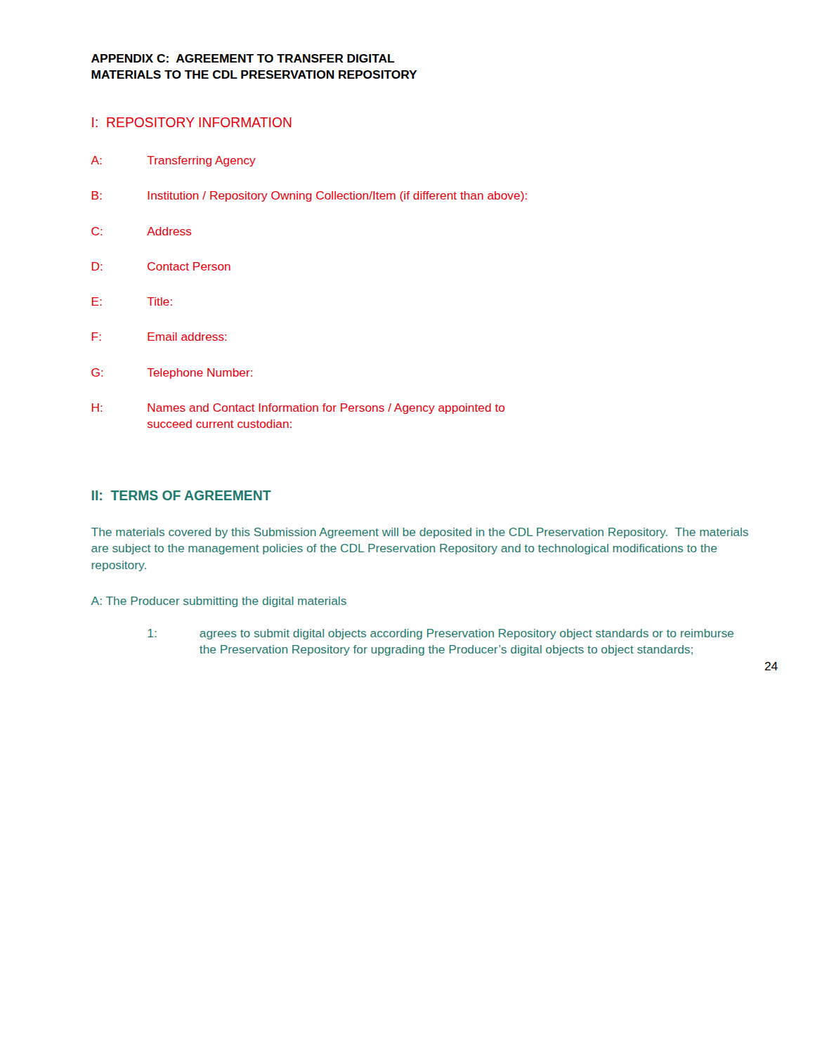APPENDIX C: AGREEMENT TO TRANSFER DIGITAL
MATERIALS TO THE CDL PRESERVATION REPOSITORY
I: REPOSITORY INFORMATION
| A: | Transferring Agency |
| B: | Institution / Repository Owning Collection/Item (if different than above): |
| C: | Address |
| D: | Contact Person |
| E: | Title: |
| F: | Email address: |
| G: | Telephone Number: |
| H: | Names and Contact Information for Persons / Agency appointed to succeed current custodian: |
II: TERMS OF AGREEMENT
The materials covered by this Submission Agreement will be deposited in the CDL Preservation Repository. The materials are subject to the management policies of the CDL Preservation Repository and to technological modifications to the repository.
A: The Producer submitting the digital materials
| 1: | agrees to submit digital objects according Preservation Repository object standards or to reimburse the Preservation Repository for upgrading the Producer’s digital objects to object standards; |
24